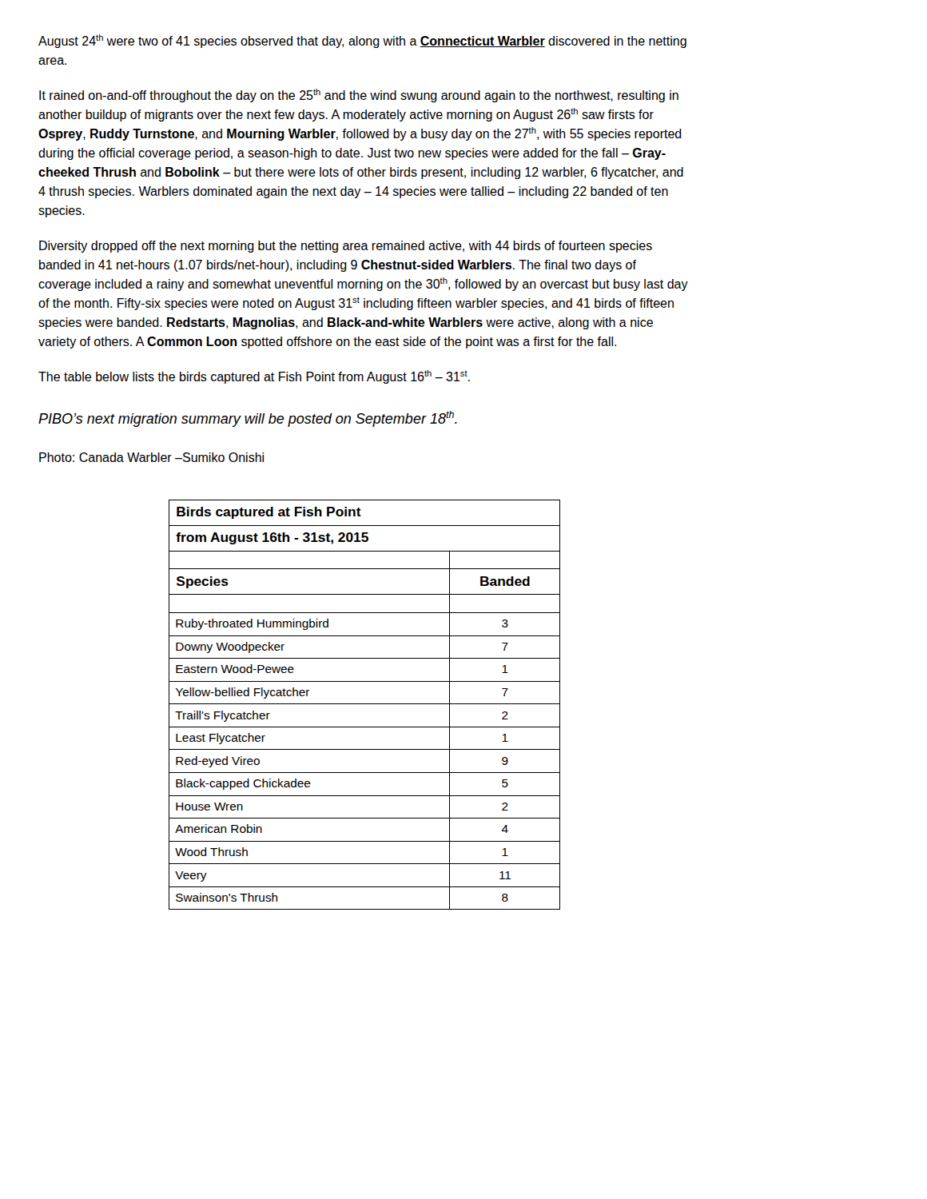August 24th were two of 41 species observed that day, along with a Connecticut Warbler discovered in the netting area.
It rained on-and-off throughout the day on the 25th and the wind swung around again to the northwest, resulting in another buildup of migrants over the next few days. A moderately active morning on August 26th saw firsts for Osprey, Ruddy Turnstone, and Mourning Warbler, followed by a busy day on the 27th, with 55 species reported during the official coverage period, a season-high to date. Just two new species were added for the fall – Gray-cheeked Thrush and Bobolink – but there were lots of other birds present, including 12 warbler, 6 flycatcher, and 4 thrush species. Warblers dominated again the next day – 14 species were tallied – including 22 banded of ten species.
Diversity dropped off the next morning but the netting area remained active, with 44 birds of fourteen species banded in 41 net-hours (1.07 birds/net-hour), including 9 Chestnut-sided Warblers. The final two days of coverage included a rainy and somewhat uneventful morning on the 30th, followed by an overcast but busy last day of the month. Fifty-six species were noted on August 31st including fifteen warbler species, and 41 birds of fifteen species were banded. Redstarts, Magnolias, and Black-and-white Warblers were active, along with a nice variety of others. A Common Loon spotted offshore on the east side of the point was a first for the fall.
The table below lists the birds captured at Fish Point from August 16th – 31st.
PIBO’s next migration summary will be posted on September 18th.
Photo: Canada Warbler –Sumiko Onishi
| Birds captured at Fish Point |
| from August 16th - 31st, 2015 |
| Species | Banded |
| Ruby-throated Hummingbird | 3 |
| Downy Woodpecker | 7 |
| Eastern Wood-Pewee | 1 |
| Yellow-bellied Flycatcher | 7 |
| Traill's Flycatcher | 2 |
| Least Flycatcher | 1 |
| Red-eyed Vireo | 9 |
| Black-capped Chickadee | 5 |
| House Wren | 2 |
| American Robin | 4 |
| Wood Thrush | 1 |
| Veery | 11 |
| Swainson's Thrush | 8 |